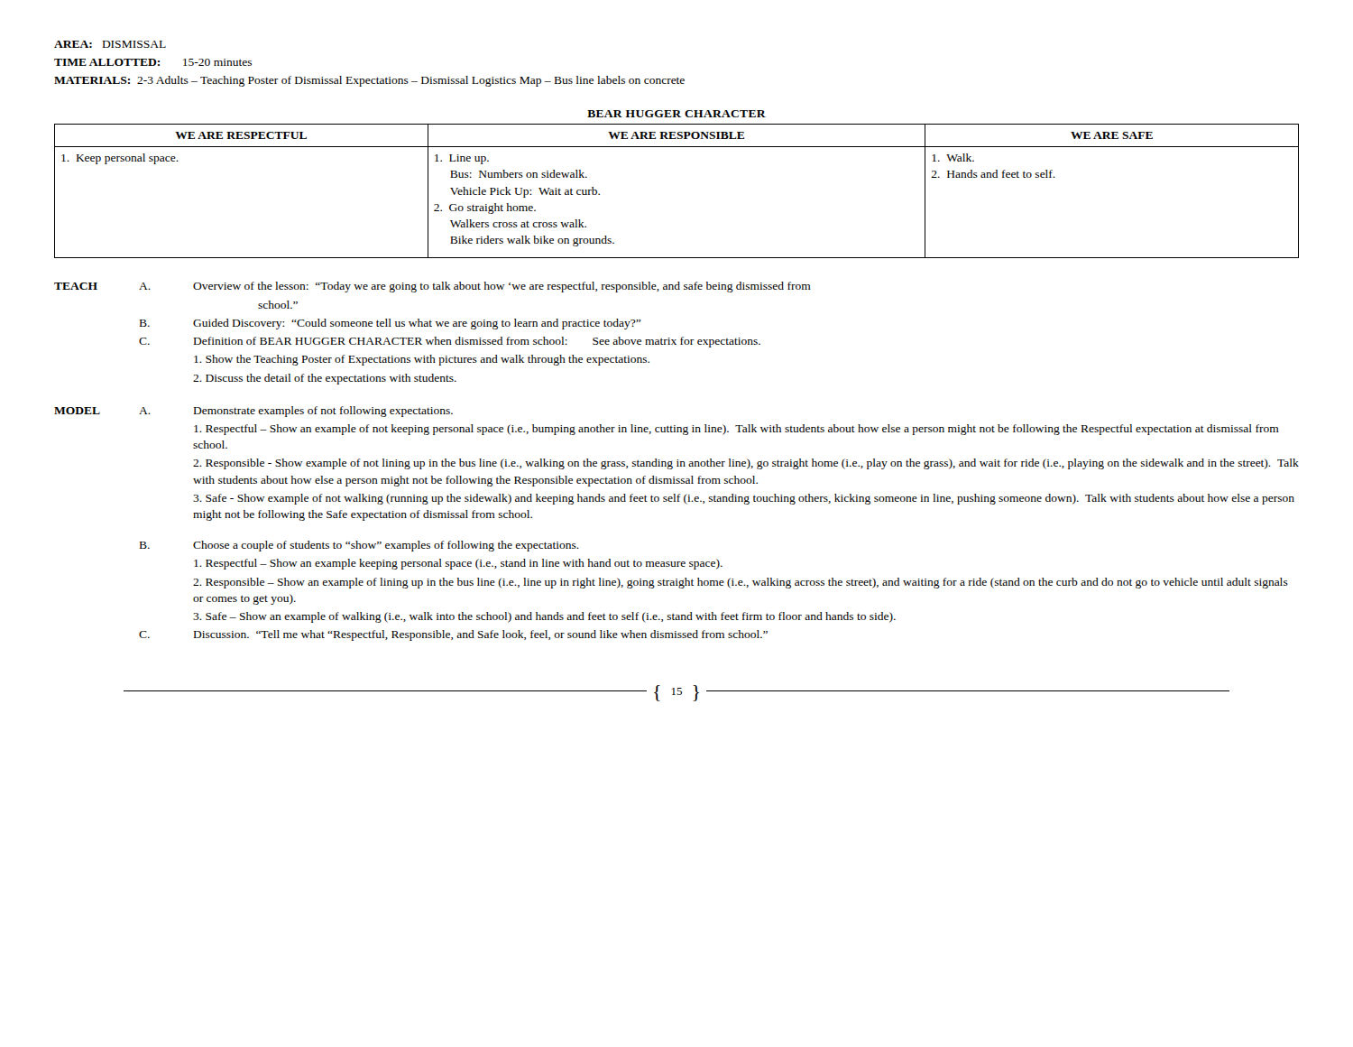AREA: DISMISSAL
TIME ALLOTTED: 15-20 minutes
MATERIALS: 2-3 Adults – Teaching Poster of Dismissal Expectations – Dismissal Logistics Map – Bus line labels on concrete
BEAR HUGGER CHARACTER
| WE ARE RESPECTFUL | WE ARE RESPONSIBLE | WE ARE SAFE |
| --- | --- | --- |
| 1. Keep personal space. | 1. Line up. Bus: Numbers on sidewalk. Vehicle Pick Up: Wait at curb. 2. Go straight home. Walkers cross at cross walk. Bike riders walk bike on grounds. | 1. Walk. 2. Hands and feet to self. |
TEACH
A.
Overview of the lesson: “Today we are going to talk about how ‘we are respectful, responsible, and safe being dismissed from
school.”
B.
Guided Discovery: “Could someone tell us what we are going to learn and practice today?”
C.
Definition of BEAR HUGGER CHARACTER when dismissed from school: See above matrix for expectations.
1. Show the Teaching Poster of Expectations with pictures and walk through the expectations.
2. Discuss the detail of the expectations with students.
MODEL
A.
Demonstrate examples of not following expectations.
1. Respectful – Show an example of not keeping personal space (i.e., bumping another in line, cutting in line). Talk with students about how else a person might not be following the Respectful expectation at dismissal from school.
2. Responsible - Show example of not lining up in the bus line (i.e., walking on the grass, standing in another line), go straight home (i.e., play on the grass), and wait for ride (i.e., playing on the sidewalk and in the street). Talk with students about how else a person might not be following the Responsible expectation of dismissal from school.
3. Safe - Show example of not walking (running up the sidewalk) and keeping hands and feet to self (i.e., standing touching others, kicking someone in line, pushing someone down). Talk with students about how else a person might not be following the Safe expectation of dismissal from school.
B.
Choose a couple of students to “show” examples of following the expectations.
1. Respectful – Show an example keeping personal space (i.e., stand in line with hand out to measure space).
2. Responsible – Show an example of lining up in the bus line (i.e., line up in right line), going straight home (i.e., walking across the street), and waiting for a ride (stand on the curb and do not go to vehicle until adult signals or comes to get you).
3. Safe – Show an example of walking (i.e., walk into the school) and hands and feet to self (i.e., stand with feet firm to floor and hands to side).
C.
Discussion. “Tell me what “Respectful, Responsible, and Safe look, feel, or sound like when dismissed from school.”
{ 15 }